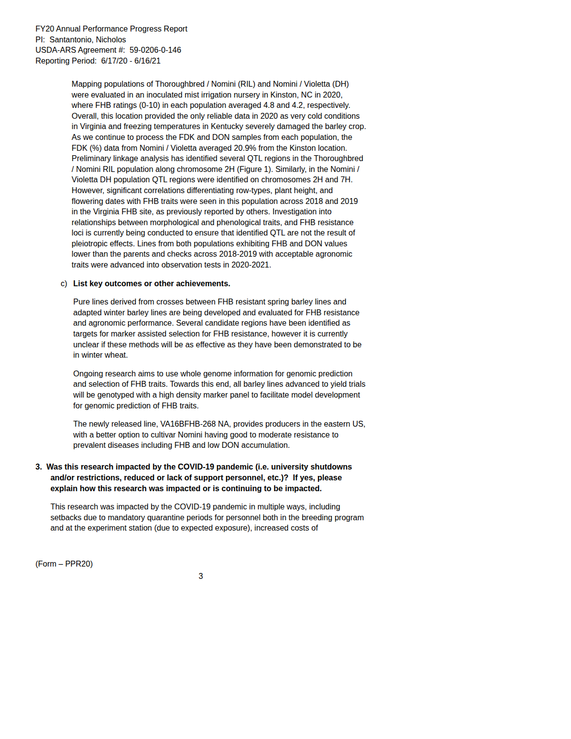FY20 Annual Performance Progress Report
PI: Santantonio, Nicholos
USDA-ARS Agreement #: 59-0206-0-146
Reporting Period: 6/17/20 - 6/16/21
Mapping populations of Thoroughbred / Nomini (RIL) and Nomini / Violetta (DH) were evaluated in an inoculated mist irrigation nursery in Kinston, NC in 2020, where FHB ratings (0-10) in each population averaged 4.8 and 4.2, respectively. Overall, this location provided the only reliable data in 2020 as very cold conditions in Virginia and freezing temperatures in Kentucky severely damaged the barley crop. As we continue to process the FDK and DON samples from each population, the FDK (%) data from Nomini / Violetta averaged 20.9% from the Kinston location. Preliminary linkage analysis has identified several QTL regions in the Thoroughbred / Nomini RIL population along chromosome 2H (Figure 1). Similarly, in the Nomini / Violetta DH population QTL regions were identified on chromosomes 2H and 7H. However, significant correlations differentiating row-types, plant height, and flowering dates with FHB traits were seen in this population across 2018 and 2019 in the Virginia FHB site, as previously reported by others. Investigation into relationships between morphological and phenological traits, and FHB resistance loci is currently being conducted to ensure that identified QTL are not the result of pleiotropic effects. Lines from both populations exhibiting FHB and DON values lower than the parents and checks across 2018-2019 with acceptable agronomic traits were advanced into observation tests in 2020-2021.
c) List key outcomes or other achievements.
Pure lines derived from crosses between FHB resistant spring barley lines and adapted winter barley lines are being developed and evaluated for FHB resistance and agronomic performance. Several candidate regions have been identified as targets for marker assisted selection for FHB resistance, however it is currently unclear if these methods will be as effective as they have been demonstrated to be in winter wheat.
Ongoing research aims to use whole genome information for genomic prediction and selection of FHB traits. Towards this end, all barley lines advanced to yield trials will be genotyped with a high density marker panel to facilitate model development for genomic prediction of FHB traits.
The newly released line, VA16BFHB-268 NA, provides producers in the eastern US, with a better option to cultivar Nomini having good to moderate resistance to prevalent diseases including FHB and low DON accumulation.
3. Was this research impacted by the COVID-19 pandemic (i.e. university shutdowns and/or restrictions, reduced or lack of support personnel, etc.)? If yes, please explain how this research was impacted or is continuing to be impacted.
This research was impacted by the COVID-19 pandemic in multiple ways, including setbacks due to mandatory quarantine periods for personnel both in the breeding program and at the experiment station (due to expected exposure), increased costs of
(Form – PPR20)
3